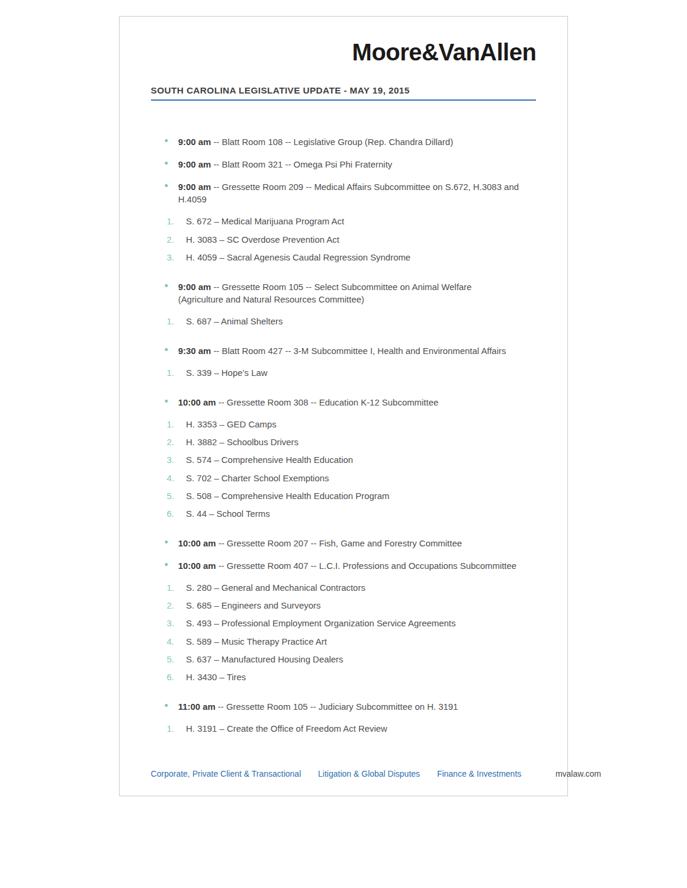Moore&VanAllen
South Carolina Legislative Update - May 19, 2015
9:00 am -- Blatt Room 108 -- Legislative Group (Rep. Chandra Dillard)
9:00 am -- Blatt Room 321 -- Omega Psi Phi Fraternity
9:00 am -- Gressette Room 209 -- Medical Affairs Subcommittee on S.672, H.3083 and H.4059
S. 672 – Medical Marijuana Program Act
H. 3083 – SC Overdose Prevention Act
H. 4059 – Sacral Agenesis Caudal Regression Syndrome
9:00 am -- Gressette Room 105 -- Select Subcommittee on Animal Welfare (Agriculture and Natural Resources Committee)
S. 687 – Animal Shelters
9:30 am -- Blatt Room 427 -- 3-M Subcommittee I, Health and Environmental Affairs
S. 339 – Hope’s Law
10:00 am -- Gressette Room 308 -- Education K-12 Subcommittee
H. 3353 – GED Camps
H. 3882 – Schoolbus Drivers
S. 574 – Comprehensive Health Education
S. 702 – Charter School Exemptions
S. 508 – Comprehensive Health Education Program
S. 44 – School Terms
10:00 am -- Gressette Room 207 -- Fish, Game and Forestry Committee
10:00 am -- Gressette Room 407 -- L.C.I. Professions and Occupations Subcommittee
S. 280 – General and Mechanical Contractors
S. 685 – Engineers and Surveyors
S. 493 – Professional Employment Organization Service Agreements
S. 589 – Music Therapy Practice Art
S. 637 – Manufactured Housing Dealers
H. 3430 – Tires
11:00 am -- Gressette Room 105 -- Judiciary Subcommittee on H. 3191
H. 3191 – Create the Office of Freedom Act Review
Corporate, Private Client & Transactional Litigation & Global Disputes Finance & Investments mvalaw.com